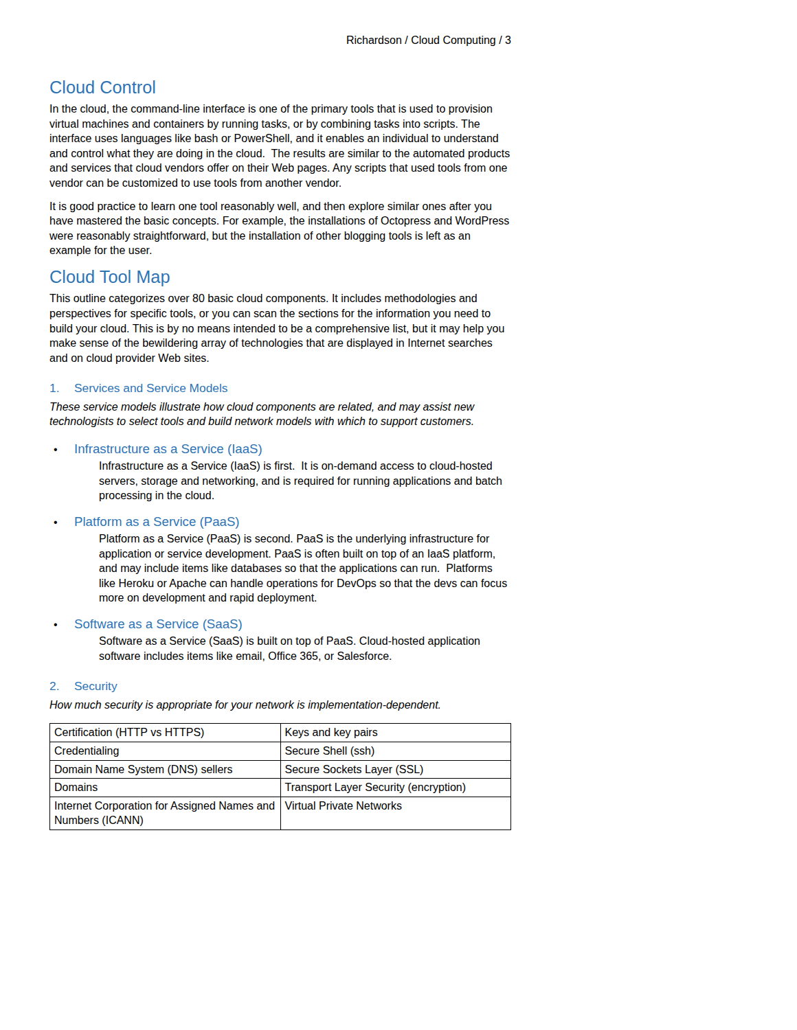Richardson / Cloud Computing / 3
Cloud Control
In the cloud, the command-line interface is one of the primary tools that is used to provision virtual machines and containers by running tasks, or by combining tasks into scripts. The interface uses languages like bash or PowerShell, and it enables an individual to understand and control what they are doing in the cloud. The results are similar to the automated products and services that cloud vendors offer on their Web pages. Any scripts that used tools from one vendor can be customized to use tools from another vendor.
It is good practice to learn one tool reasonably well, and then explore similar ones after you have mastered the basic concepts. For example, the installations of Octopress and WordPress were reasonably straightforward, but the installation of other blogging tools is left as an example for the user.
Cloud Tool Map
This outline categorizes over 80 basic cloud components. It includes methodologies and perspectives for specific tools, or you can scan the sections for the information you need to build your cloud. This is by no means intended to be a comprehensive list, but it may help you make sense of the bewildering array of technologies that are displayed in Internet searches and on cloud provider Web sites.
Services and Service Models
These service models illustrate how cloud components are related, and may assist new technologists to select tools and build network models with which to support customers.
•Infrastructure as a Service (IaaS)
Infrastructure as a Service (IaaS) is first. It is on-demand access to cloud-hosted servers, storage and networking, and is required for running applications and batch processing in the cloud.
•Platform as a Service (PaaS)
Platform as a Service (PaaS) is second. PaaS is the underlying infrastructure for application or service development. PaaS is often built on top of an IaaS platform, and may include items like databases so that the applications can run. Platforms like Heroku or Apache can handle operations for DevOps so that the devs can focus more on development and rapid deployment.
•Software as a Service (SaaS)
Software as a Service (SaaS) is built on top of PaaS. Cloud-hosted application software includes items like email, Office 365, or Salesforce.
Security
How much security is appropriate for your network is implementation-dependent.
| Certification (HTTP vs HTTPS) | Keys and key pairs |
| Credentialing | Secure Shell (ssh) |
| Domain Name System (DNS) sellers | Secure Sockets Layer (SSL) |
| Domains | Transport Layer Security (encryption) |
| Internet Corporation for Assigned Names and Numbers (ICANN) | Virtual Private Networks |